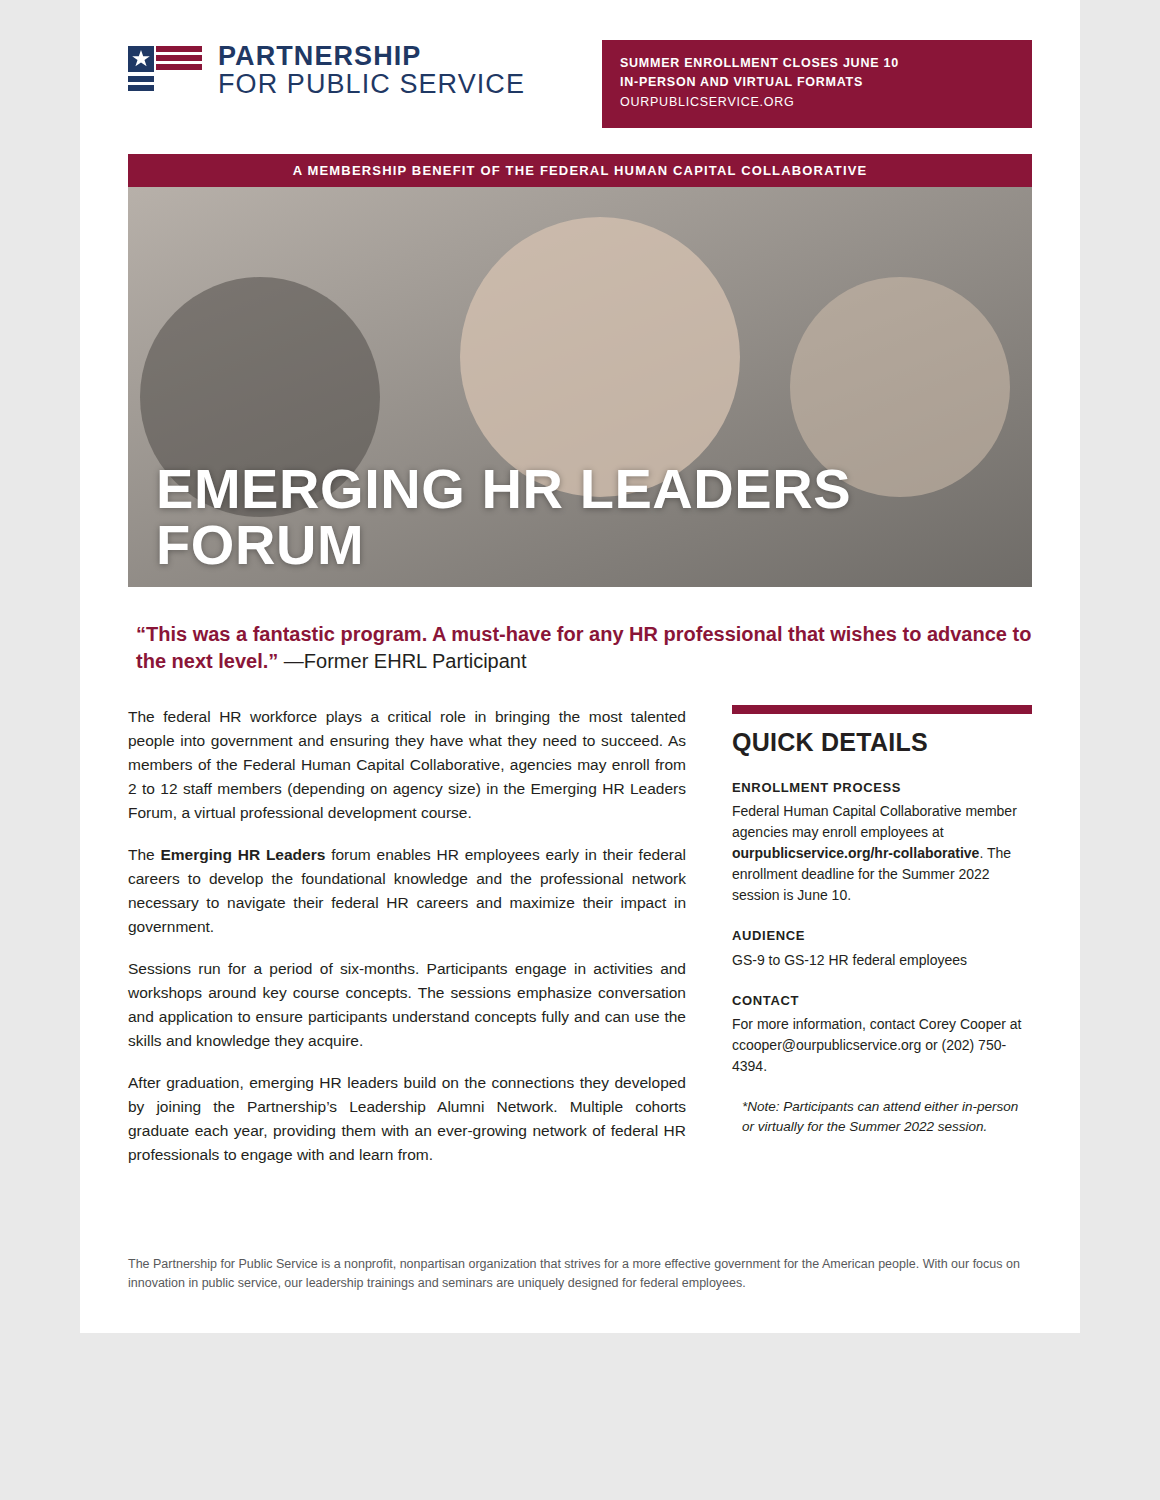PARTNERSHIP FOR PUBLIC SERVICE
Summer enrollment closes June 10 In-person and virtual formats OURPUBLICSERVICE.ORG
A membership benefit of the Federal Human Capital Collaborative
EMERGING HR LEADERS FORUM
“This was a fantastic program. A must-have for any HR professional that wishes to advance to the next level.” —Former EHRL Participant
The federal HR workforce plays a critical role in bringing the most talented people into government and ensuring they have what they need to succeed. As members of the Federal Human Capital Collaborative, agencies may enroll from 2 to 12 staff members (depending on agency size) in the Emerging HR Leaders Forum, a virtual professional development course.
The Emerging HR Leaders forum enables HR employees early in their federal careers to develop the foundational knowledge and the professional network necessary to navigate their federal HR careers and maximize their impact in government.
Sessions run for a period of six-months. Participants engage in activities and workshops around key course concepts. The sessions emphasize conversation and application to ensure participants understand concepts fully and can use the skills and knowledge they acquire.
After graduation, emerging HR leaders build on the connections they developed by joining the Partnership’s Leadership Alumni Network. Multiple cohorts graduate each year, providing them with an ever-growing network of federal HR professionals to engage with and learn from.
QUICK DETAILS
Enrollment Process
Federal Human Capital Collaborative member agencies may enroll employees at ourpublicservice.org/hr-collaborative. The enrollment deadline for the Summer 2022 session is June 10.
Audience
GS-9 to GS-12 HR federal employees
Contact
For more information, contact Corey Cooper at ccooper@ourpublicservice.org or (202) 750-4394.
*Note: Participants can attend either in-person or virtually for the Summer 2022 session.
The Partnership for Public Service is a nonprofit, nonpartisan organization that strives for a more effective government for the American people. With our focus on innovation in public service, our leadership trainings and seminars are uniquely designed for federal employees.